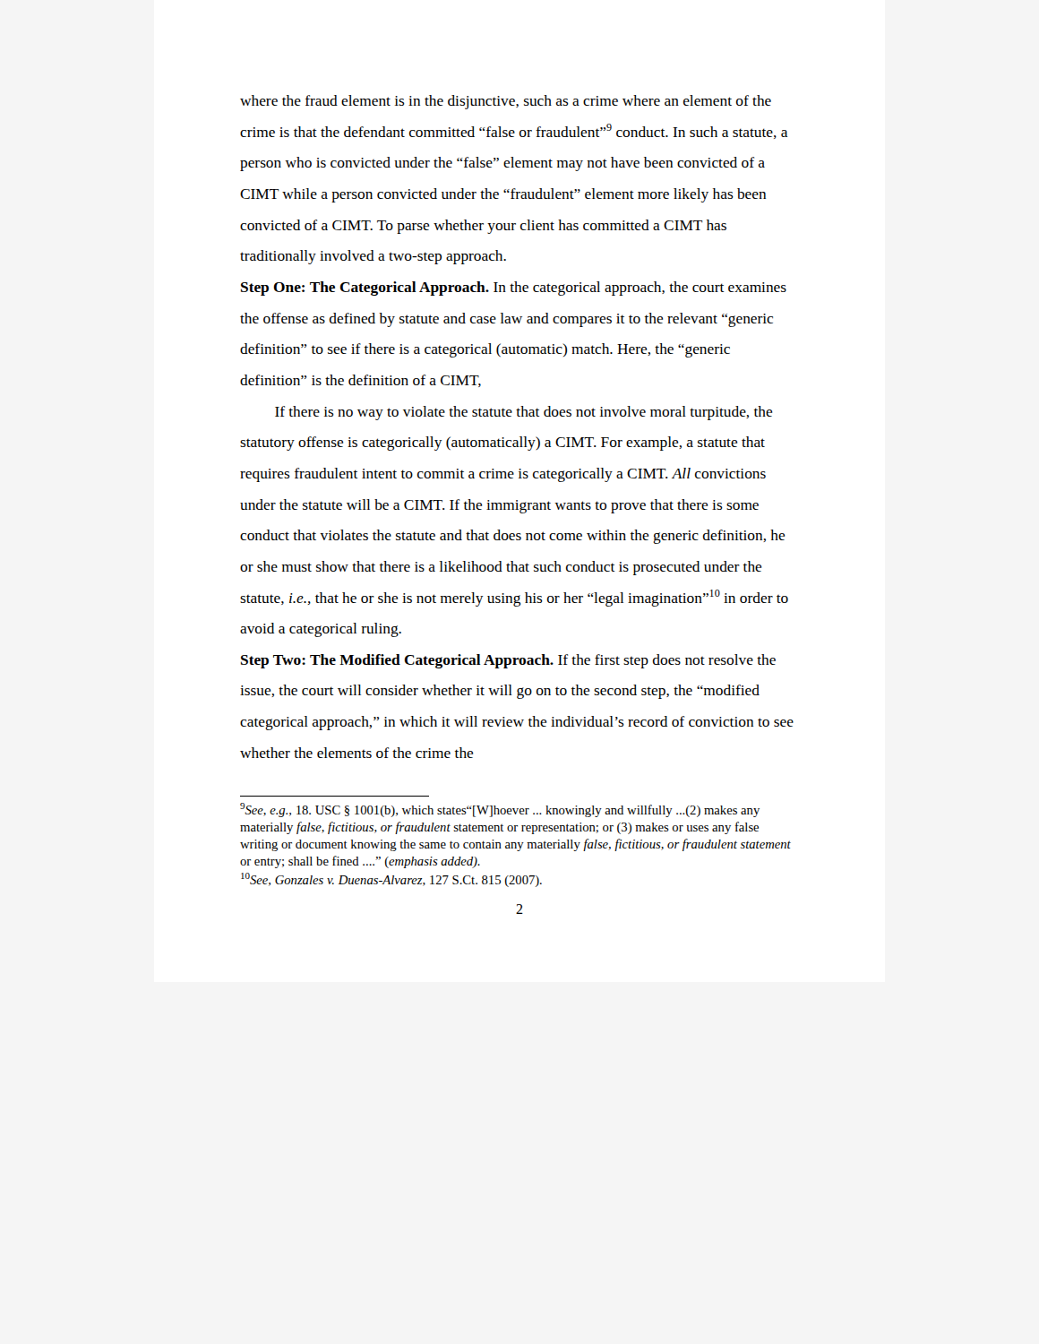where the fraud element is in the disjunctive, such as a crime where an element of the crime is that the defendant committed “false or fraudulent”9 conduct. In such a statute, a person who is convicted under the “false” element may not have been convicted of a CIMT while a person convicted under the “fraudulent” element more likely has been convicted of a CIMT. To parse whether your client has committed a CIMT has traditionally involved a two-step approach.
Step One: The Categorical Approach. In the categorical approach, the court examines the offense as defined by statute and case law and compares it to the relevant “generic definition” to see if there is a categorical (automatic) match. Here, the “generic definition” is the definition of a CIMT,
If there is no way to violate the statute that does not involve moral turpitude, the statutory offense is categorically (automatically) a CIMT. For example, a statute that requires fraudulent intent to commit a crime is categorically a CIMT. All convictions under the statute will be a CIMT. If the immigrant wants to prove that there is some conduct that violates the statute and that does not come within the generic definition, he or she must show that there is a likelihood that such conduct is prosecuted under the statute, i.e., that he or she is not merely using his or her “legal imagination”10 in order to avoid a categorical ruling.
Step Two: The Modified Categorical Approach. If the first step does not resolve the issue, the court will consider whether it will go on to the second step, the “modified categorical approach,” in which it will review the individual’s record of conviction to see whether the elements of the crime the
9See, e.g., 18. USC § 1001(b), which states“[W]hoever ... knowingly and willfully ...(2) makes any materially false, fictitious, or fraudulent statement or representation; or (3) makes or uses any false writing or document knowing the same to contain any materially false, fictitious, or fraudulent statement or entry; shall be fined ....” (emphasis added).
10See, Gonzales v. Duenas-Alvarez, 127 S.Ct. 815 (2007).
2